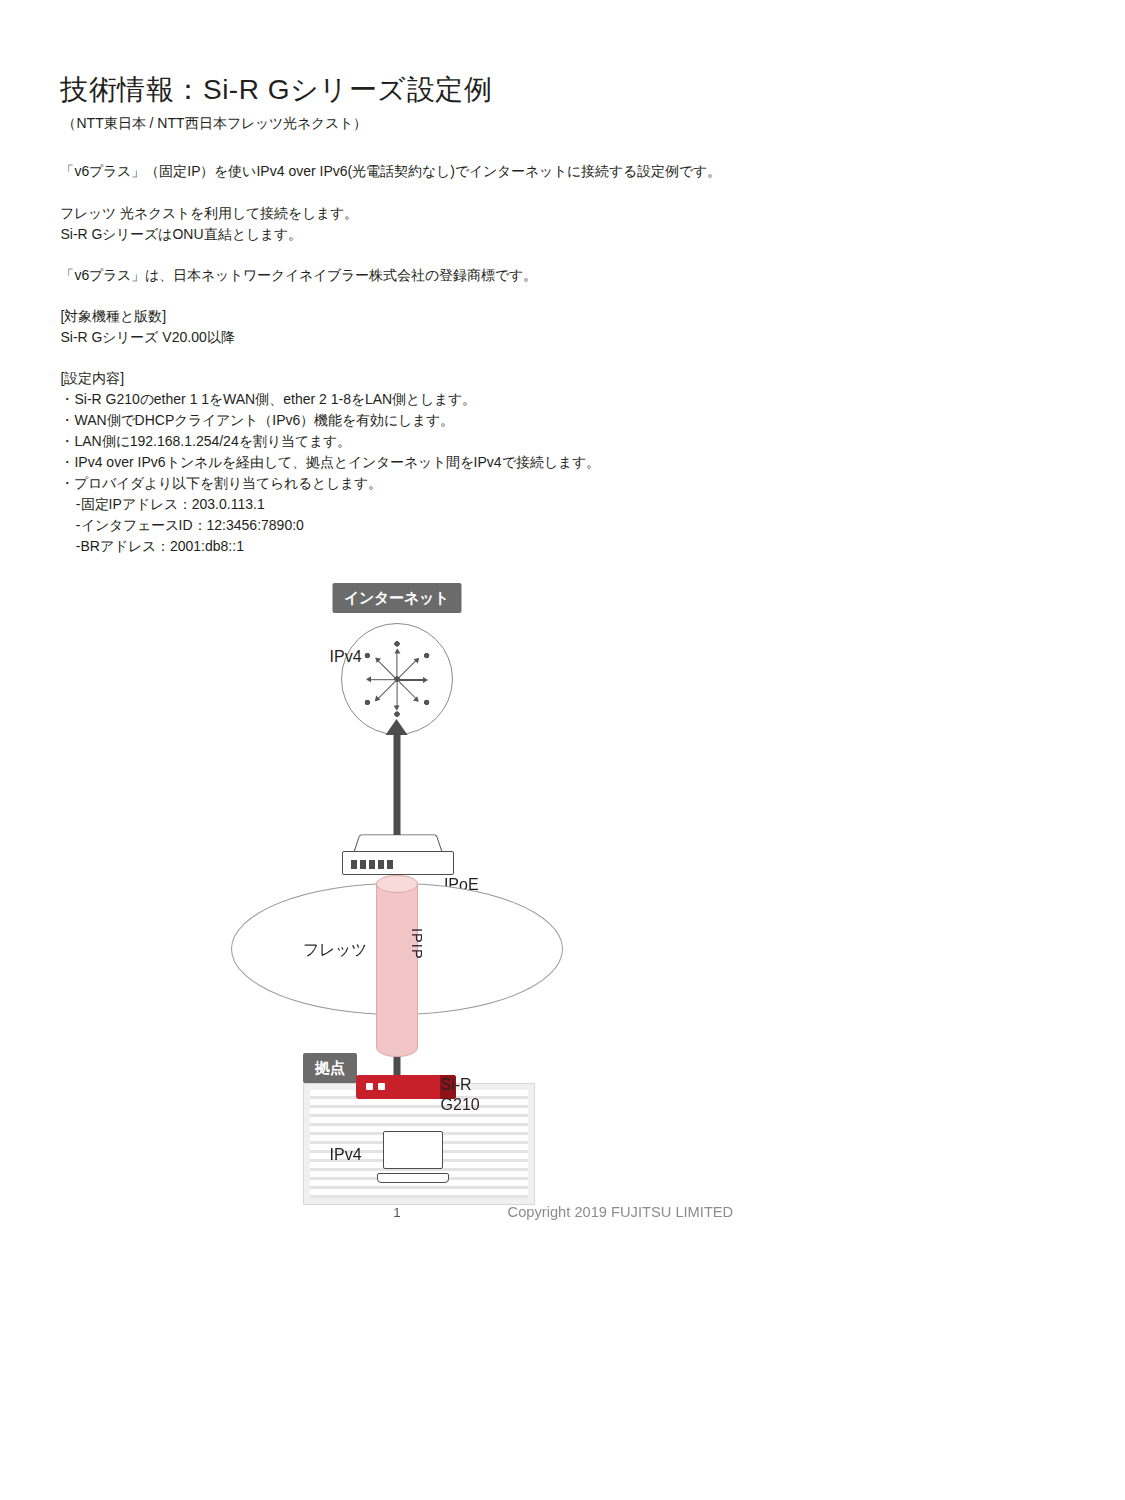技術情報：Si-R Gシリーズ設定例
（NTT東日本 / NTT西日本フレッツ光ネクスト）
「v6プラス」（固定IP）を使いIPv4 over IPv6(光電話契約なし)でインターネットに接続する設定例です。
フレッツ 光ネクストを利用して接続をします。
Si-R GシリーズはONU直結とします。
「v6プラス」は、日本ネットワークイネイブラー株式会社の登録商標です。
[対象機種と版数]
Si-R Gシリーズ V20.00以降
[設定内容]
・Si-R G210のether 1 1をWAN側、ether 2 1-8をLAN側とします。
・WAN側でDHCPクライアント（IPv6）機能を有効にします。
・LAN側に192.168.1.254/24を割り当てます。
・IPv4 over IPv6トンネルを経由して、拠点とインターネット間をIPv4で接続します。
・プロバイダより以下を割り当てられるとします。
-固定IPアドレス：203.0.113.1
-インタフェースID：12:3456:7890:0
-BRアドレス：2001:db8::1
インターネット
IPv4
IPoE
フレッツ
IPIP
拠点
Si-R
G210
IPv4
1
Copyright 2019 FUJITSU LIMITED